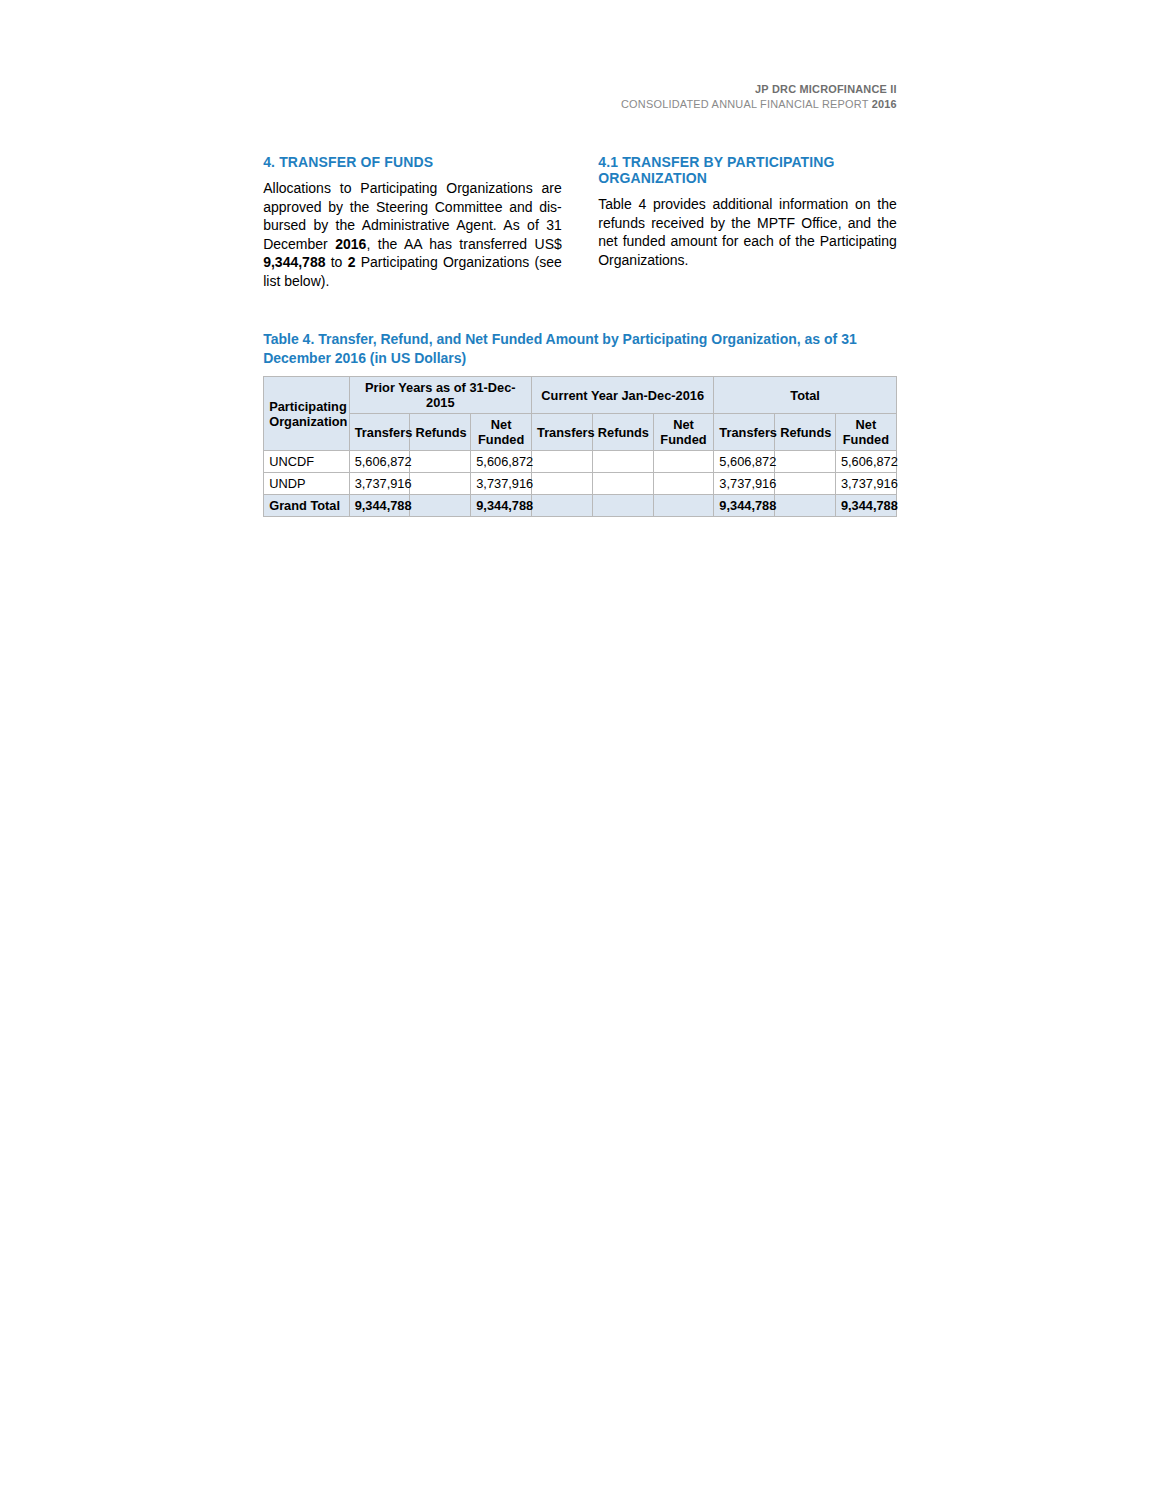JP DRC MICROFINANCE II
CONSOLIDATED ANNUAL FINANCIAL REPORT 2016
4. TRANSFER OF FUNDS
Allocations to Participating Organizations are approved by the Steering Committee and disbursed by the Administrative Agent. As of 31 December 2016, the AA has transferred US$ 9,344,788 to 2 Participating Organizations (see list below).
4.1 TRANSFER BY PARTICIPATING ORGANIZATION
Table 4 provides additional information on the refunds received by the MPTF Office, and the net funded amount for each of the Participating Organizations.
Table 4. Transfer, Refund, and Net Funded Amount by Participating Organization, as of 31 December 2016 (in US Dollars)
| Participating Organization | Prior Years as of 31-Dec-2015 | Current Year Jan-Dec-2016 | Total |
| --- | --- | --- | --- |
| Transfers | Refunds | Net Funded | Transfers | Refunds | Net Funded | Transfers | Refunds | Net Funded |
| UNCDF | 5,606,872 | | 5,606,872 | | | | 5,606,872 | | 5,606,872 |
| UNDP | 3,737,916 | | 3,737,916 | | | | 3,737,916 | | 3,737,916 |
| Grand Total | 9,344,788 | | 9,344,788 | | | | 9,344,788 | | 9,344,788 |